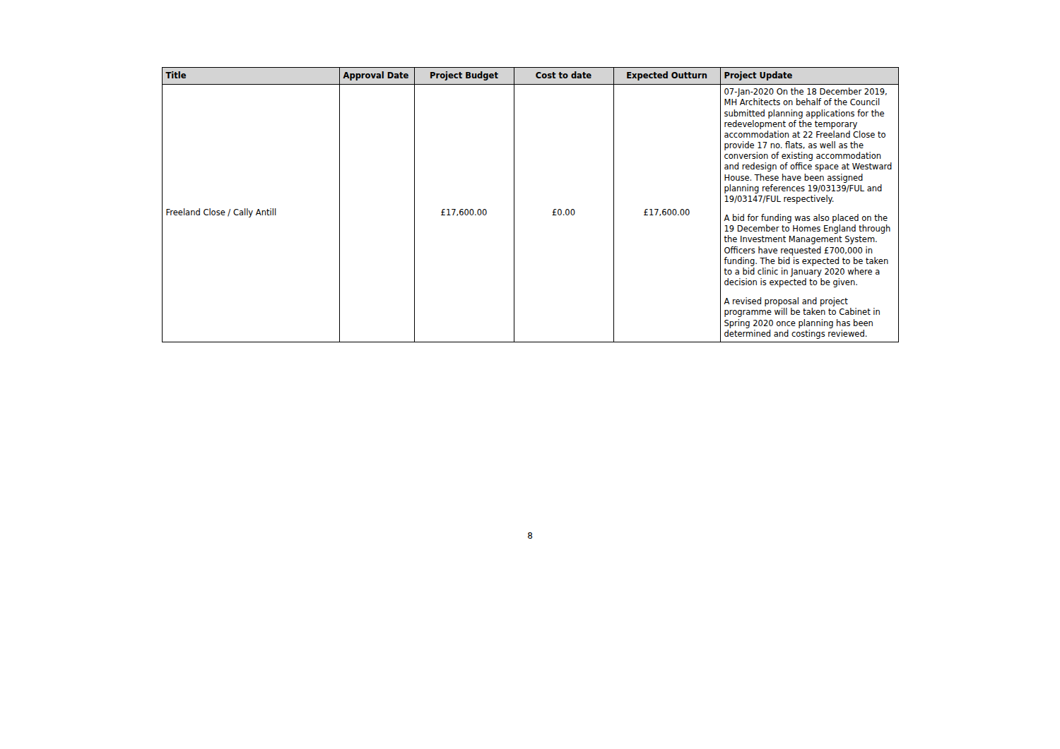| Title | Approval Date | Project Budget | Cost to date | Expected Outturn | Project Update |
| --- | --- | --- | --- | --- | --- |
| Freeland Close / Cally Antill | | £17,600.00 | £0.00 | £17,600.00 | 07-Jan-2020 On the 18 December 2019, MH Architects on behalf of the Council submitted planning applications for the redevelopment of the temporary accommodation at 22 Freeland Close to provide 17 no. flats, as well as the conversion of existing accommodation and redesign of office space at Westward House. These have been assigned planning references 19/03139/FUL and 19/03147/FUL respectively. A bid for funding was also placed on the 19 December to Homes England through the Investment Management System. Officers have requested £700,000 in funding. The bid is expected to be taken to a bid clinic in January 2020 where a decision is expected to be given. A revised proposal and project programme will be taken to Cabinet in Spring 2020 once planning has been determined and costings reviewed. |
8